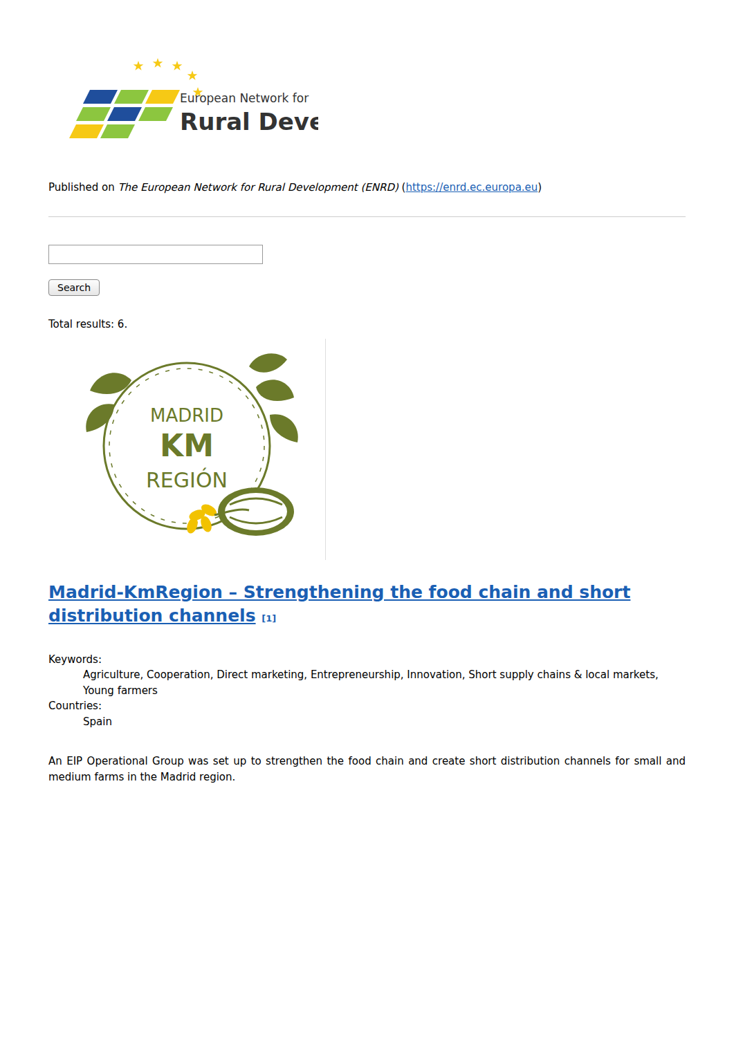European Network for Rural Development
Published on The European Network for Rural Development (ENRD) (https://enrd.ec.europa.eu)
Search
Total results: 6.
MADRID KM REGIÓN
Madrid-KmRegion – Strengthening the food chain and short distribution channels [1]
Keywords:
Agriculture, Cooperation, Direct marketing, Entrepreneurship, Innovation, Short supply chains & local markets, Young farmers
Countries:
Spain
An EIP Operational Group was set up to strengthen the food chain and create short distribution channels for small and medium farms in the Madrid region.